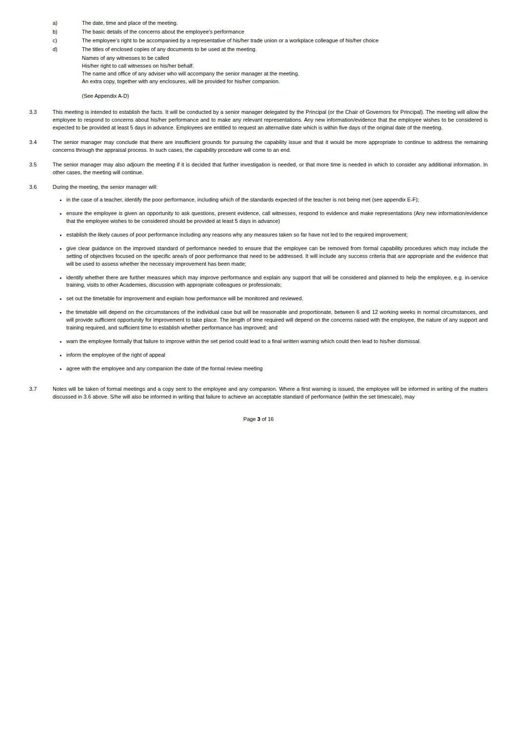a)
The date, time and place of the meeting.
b)
The basic details of the concerns about the employee’s performance
c)
The employee’s right to be accompanied by a representative of his/her trade union or a workplace colleague of his/her choice
d)
The titles of enclosed copies of any documents to be used at the meeting.
Names of any witnesses to be called
His/her right to call witnesses on his/her behalf.
The name and office of any adviser who will accompany the senior manager at the meeting.
An extra copy, together with any enclosures, will be provided for his/her companion.
(See Appendix A-D)
3.3
This meeting is intended to establish the facts. It will be conducted by a senior manager delegated by the Principal (or the Chair of Governors for Principal). The meeting will allow the employee to respond to concerns about his/her performance and to make any relevant representations. Any new information/evidence that the employee wishes to be considered is expected to be provided at least 5 days in advance. Employees are entitled to request an alternative date which is within five days of the original date of the meeting.
3.4
The senior manager may conclude that there are insufficient grounds for pursuing the capability issue and that it would be more appropriate to continue to address the remaining concerns through the appraisal process. In such cases, the capability procedure will come to an end.
3.5
The senior manager may also adjourn the meeting if it is decided that further investigation is needed, or that more time is needed in which to consider any additional information. In other cases, the meeting will continue.
3.6
During the meeting, the senior manager will:
in the case of a teacher, identify the poor performance, including which of the standards expected of the teacher is not being met (see appendix E-F);
ensure the employee is given an opportunity to ask questions, present evidence, call witnesses, respond to evidence and make representations (Any new information/evidence that the employee wishes to be considered should be provided at least 5 days in advance)
establish the likely causes of poor performance including any reasons why any measures taken so far have not led to the required improvement;
give clear guidance on the improved standard of performance needed to ensure that the employee can be removed from formal capability procedures which may include the setting of objectives focused on the specific area/s of poor performance that need to be addressed. It will include any success criteria that are appropriate and the evidence that will be used to assess whether the necessary improvement has been made;
identify whether there are further measures which may improve performance and explain any support that will be considered and planned to help the employee, e.g. in-service training, visits to other Academies, discussion with appropriate colleagues or professionals;
set out the timetable for improvement and explain how performance will be monitored and reviewed.
the timetable will depend on the circumstances of the individual case but will be reasonable and proportionate, between 6 and 12 working weeks in normal circumstances, and will provide sufficient opportunity for improvement to take place. The length of time required will depend on the concerns raised with the employee, the nature of any support and training required, and sufficient time to establish whether performance has improved; and
warn the employee formally that failure to improve within the set period could lead to a final written warning which could then lead to his/her dismissal.
inform the employee of the right of appeal
agree with the employee and any companion the date of the formal review meeting
3.7
Notes will be taken of formal meetings and a copy sent to the employee and any companion. Where a first warning is issued, the employee will be informed in writing of the matters discussed in 3.6 above. S/he will also be informed in writing that failure to achieve an acceptable standard of performance (within the set timescale), may
Page 3 of 16